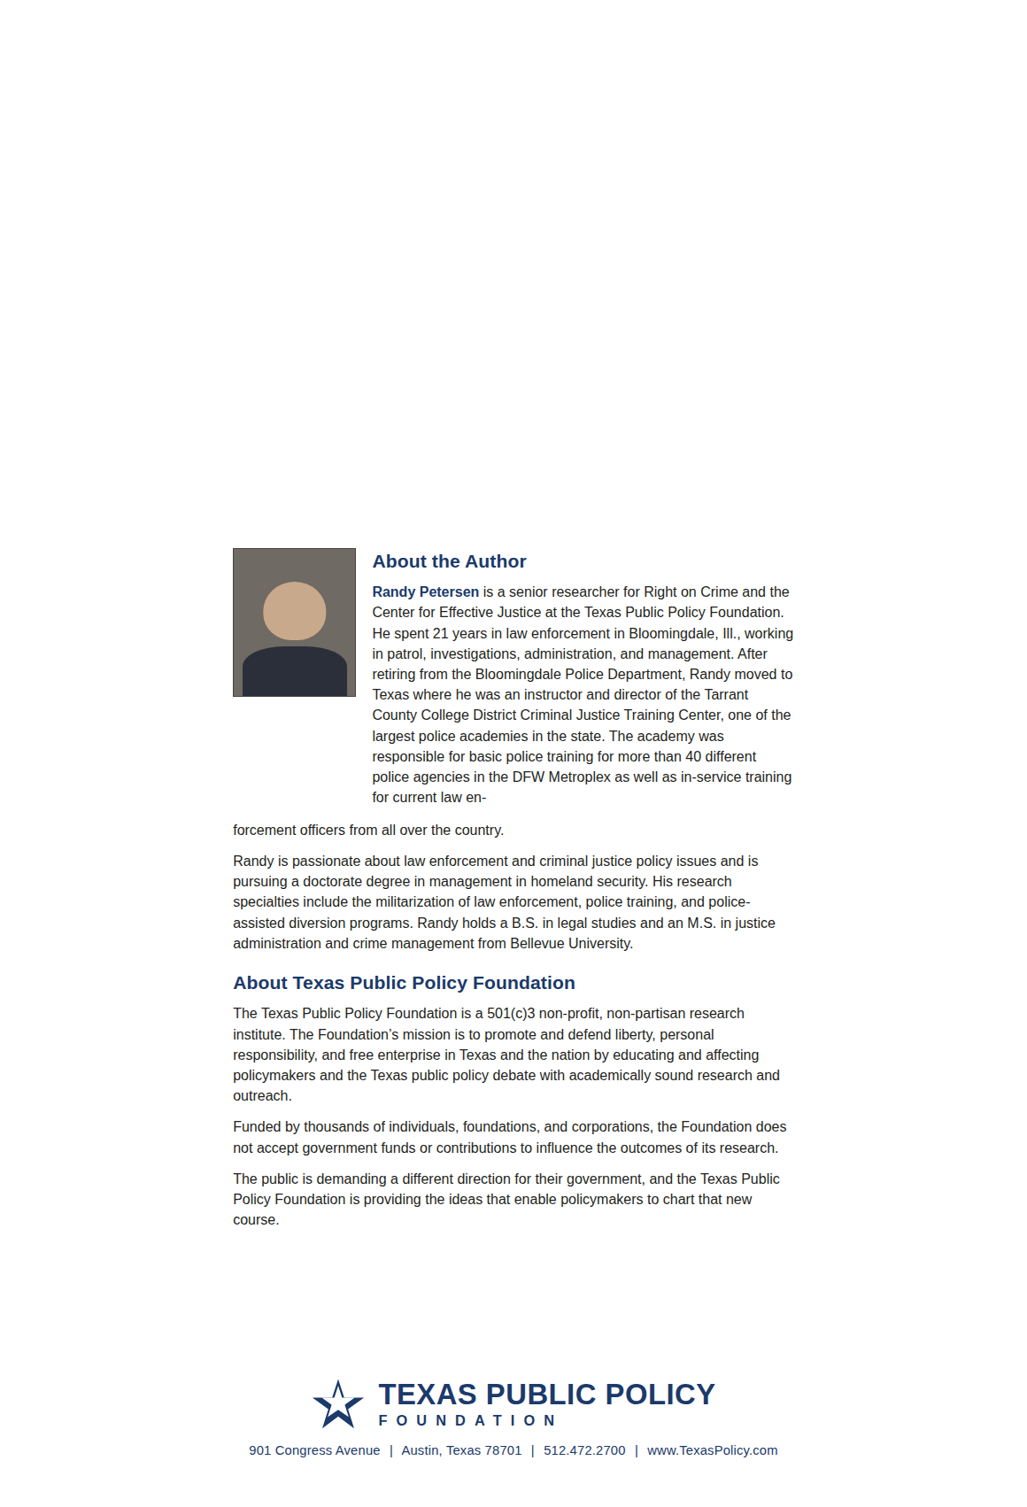About the Author
Randy Petersen is a senior researcher for Right on Crime and the Center for Effective Justice at the Texas Public Policy Foundation. He spent 21 years in law enforcement in Bloomingdale, Ill., working in patrol, investigations, administration, and management. After retiring from the Bloomingdale Police Department, Randy moved to Texas where he was an instructor and director of the Tarrant County College District Criminal Justice Training Center, one of the largest police academies in the state. The academy was responsible for basic police training for more than 40 different police agencies in the DFW Metroplex as well as in-service training for current law en-
forcement officers from all over the country.
Randy is passionate about law enforcement and criminal justice policy issues and is pursuing a doctorate degree in management in homeland security. His research specialties include the militarization of law enforcement, police training, and police-assisted diversion programs. Randy holds a B.S. in legal studies and an M.S. in justice administration and crime management from Bellevue University.
About Texas Public Policy Foundation
The Texas Public Policy Foundation is a 501(c)3 non-profit, non-partisan research institute. The Foundation’s mission is to promote and defend liberty, personal responsibility, and free enterprise in Texas and the nation by educating and affecting policymakers and the Texas public policy debate with academically sound research and outreach.
Funded by thousands of individuals, foundations, and corporations, the Foundation does not accept government funds or contributions to influence the outcomes of its research.
The public is demanding a different direction for their government, and the Texas Public Policy Foundation is providing the ideas that enable policymakers to chart that new course.
TEXAS PUBLIC POLICY
FOUNDATION
901 Congress Avenue | Austin, Texas 78701 | 512.472.2700 | www.TexasPolicy.com